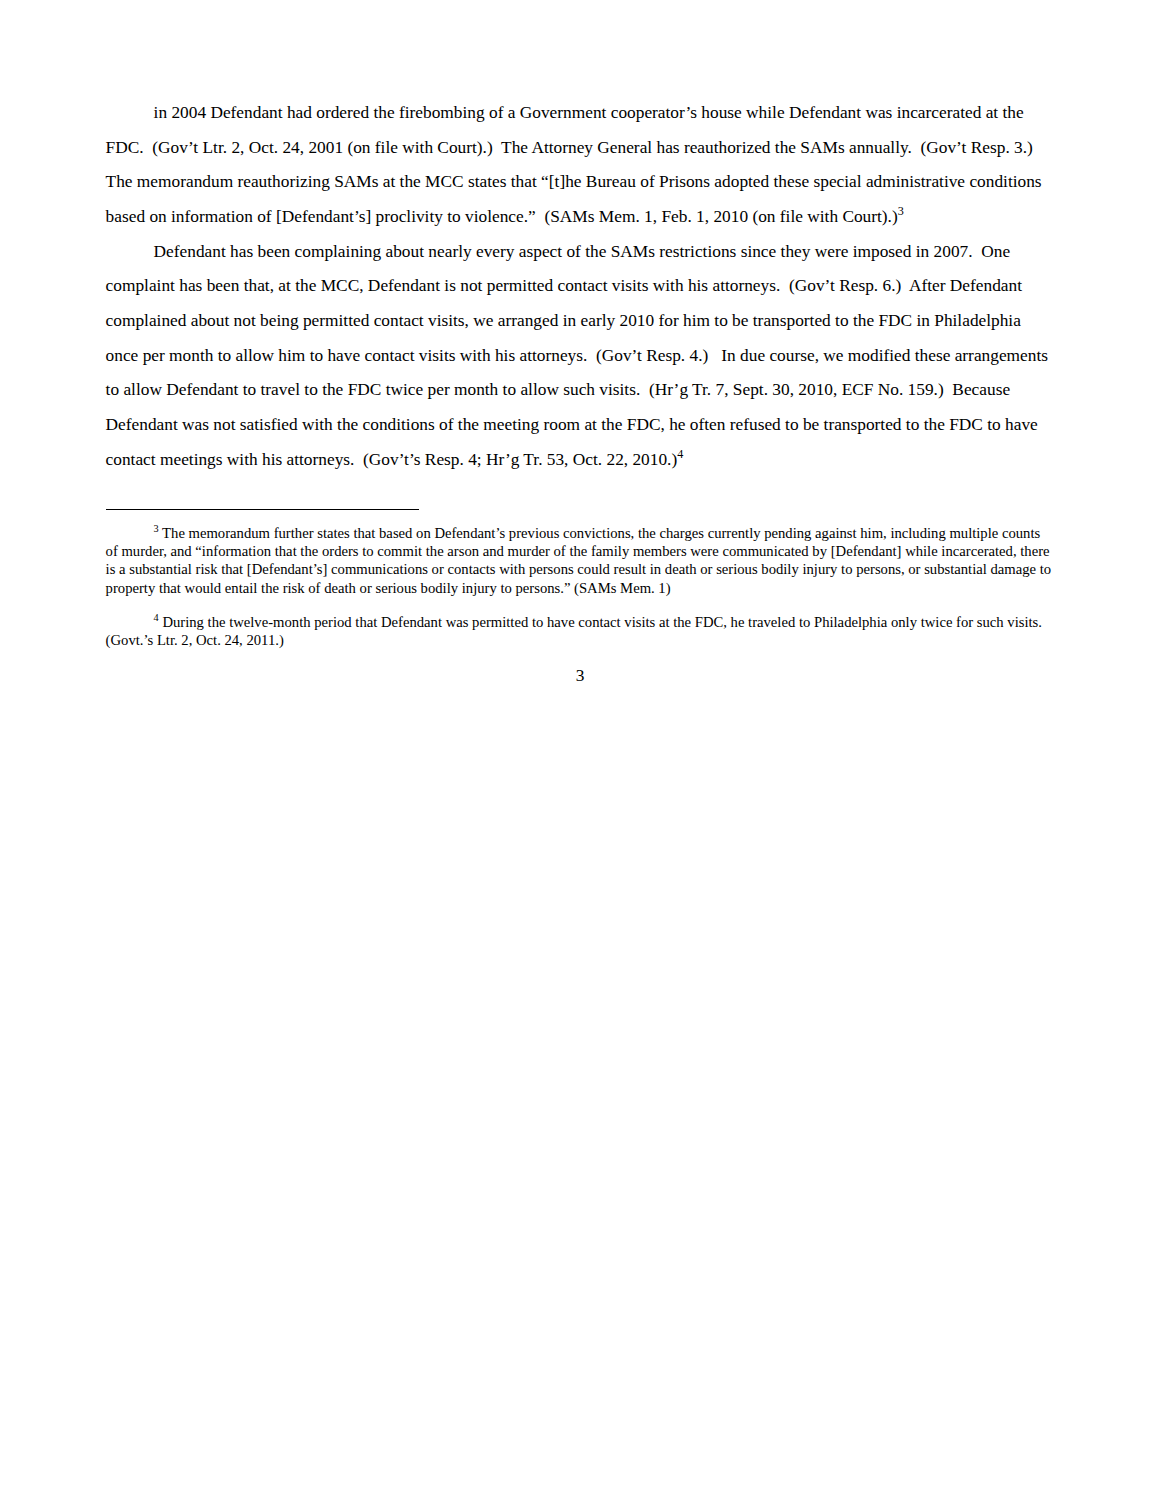in 2004 Defendant had ordered the firebombing of a Government cooperator’s house while Defendant was incarcerated at the FDC. (Gov’t Ltr. 2, Oct. 24, 2001 (on file with Court).) The Attorney General has reauthorized the SAMs annually. (Gov’t Resp. 3.) The memorandum reauthorizing SAMs at the MCC states that “[t]he Bureau of Prisons adopted these special administrative conditions based on information of [Defendant’s] proclivity to violence.” (SAMs Mem. 1, Feb. 1, 2010 (on file with Court).)3
Defendant has been complaining about nearly every aspect of the SAMs restrictions since they were imposed in 2007. One complaint has been that, at the MCC, Defendant is not permitted contact visits with his attorneys. (Gov’t Resp. 6.) After Defendant complained about not being permitted contact visits, we arranged in early 2010 for him to be transported to the FDC in Philadelphia once per month to allow him to have contact visits with his attorneys. (Gov’t Resp. 4.) In due course, we modified these arrangements to allow Defendant to travel to the FDC twice per month to allow such visits. (Hr’g Tr. 7, Sept. 30, 2010, ECF No. 159.) Because Defendant was not satisfied with the conditions of the meeting room at the FDC, he often refused to be transported to the FDC to have contact meetings with his attorneys. (Gov’t’s Resp. 4; Hr’g Tr. 53, Oct. 22, 2010.)4
3 The memorandum further states that based on Defendant’s previous convictions, the charges currently pending against him, including multiple counts of murder, and “information that the orders to commit the arson and murder of the family members were communicated by [Defendant] while incarcerated, there is a substantial risk that [Defendant’s] communications or contacts with persons could result in death or serious bodily injury to persons, or substantial damage to property that would entail the risk of death or serious bodily injury to persons.” (SAMs Mem. 1)
4 During the twelve-month period that Defendant was permitted to have contact visits at the FDC, he traveled to Philadelphia only twice for such visits. (Govt.’s Ltr. 2, Oct. 24, 2011.)
3